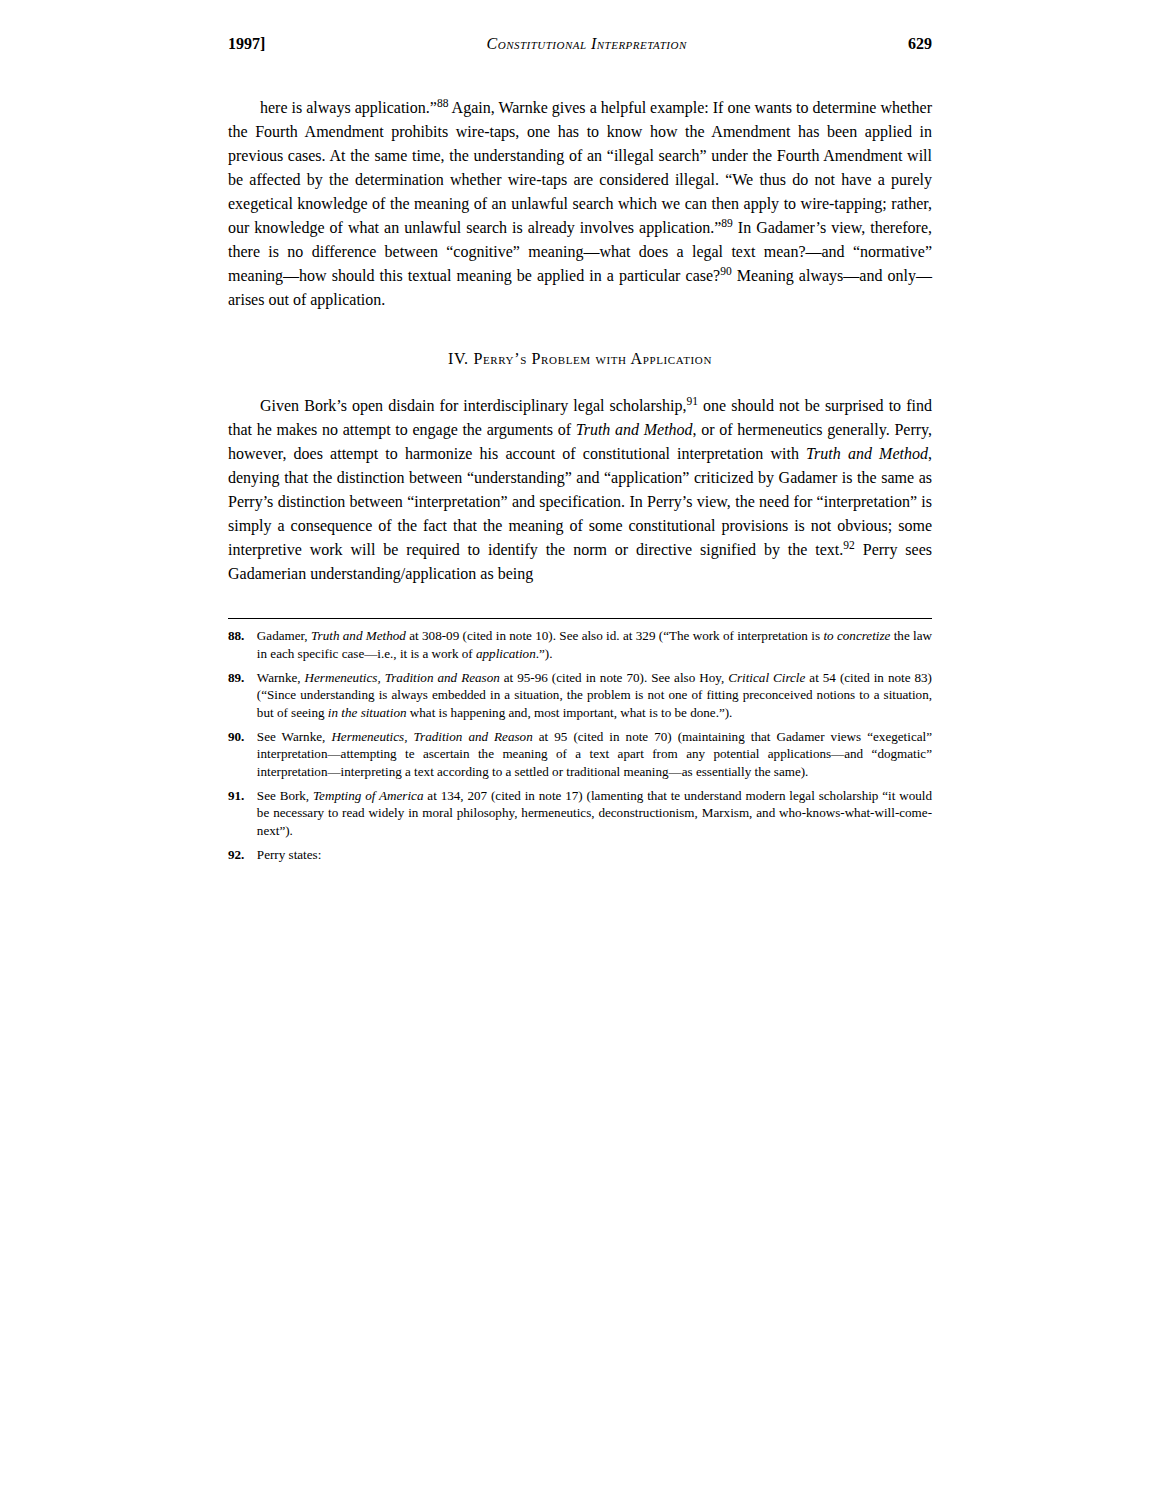1997] Constitutional Interpretation 629
here is always application.”88 Again, Warnke gives a helpful example: If one wants to determine whether the Fourth Amendment prohibits wire-taps, one has to know how the Amendment has been applied in previous cases. At the same time, the understanding of an “illegal search” under the Fourth Amendment will be affected by the determination whether wire-taps are considered illegal. “We thus do not have a purely exegetical knowledge of the meaning of an unlawful search which we can then apply to wire-tapping; rather, our knowledge of what an unlawful search is already involves application.”89 In Gadamer’s view, therefore, there is no difference between “cognitive” meaning—what does a legal text mean?—and “normative” meaning—how should this textual meaning be applied in a particular case?90 Meaning always—and only—arises out of application.
IV. Perry’s Problem with Application
Given Bork’s open disdain for interdisciplinary legal scholarship,91 one should not be surprised to find that he makes no attempt to engage the arguments of Truth and Method, or of hermeneutics generally. Perry, however, does attempt to harmonize his account of constitutional interpretation with Truth and Method, denying that the distinction between “understanding” and “application” criticized by Gadamer is the same as Perry’s distinction between “interpretation” and specification. In Perry’s view, the need for “interpretation” is simply a consequence of the fact that the meaning of some constitutional provisions is not obvious; some interpretive work will be required to identify the norm or directive signified by the text.92 Perry sees Gadamerian understanding/application as being
88. Gadamer, Truth and Method at 308-09 (cited in note 10). See also id. at 329 (“The work of interpretation is to concretize the law in each specific case—i.e., it is a work of application.”).
89. Warnke, Hermeneutics, Tradition and Reason at 95-96 (cited in note 70). See also Hoy, Critical Circle at 54 (cited in note 83) (“Since understanding is always embedded in a situation, the problem is not one of fitting preconceived notions to a situation, but of seeing in the situation what is happening and, most important, what is to be done.”).
90. See Warnke, Hermeneutics, Tradition and Reason at 95 (cited in note 70) (maintaining that Gadamer views “exegetical” interpretation—attempting te ascertain the meaning of a text apart from any potential applications—and “dogmatic” interpretation—interpreting a text according to a settled or traditional meaning—as essentially the same).
91. See Bork, Tempting of America at 134, 207 (cited in note 17) (lamenting that te understand modern legal scholarship “it would be necessary to read widely in moral philosophy, hermeneutics, deconstructionism, Marxism, and who-knows-what-will-come-next”).
92. Perry states: